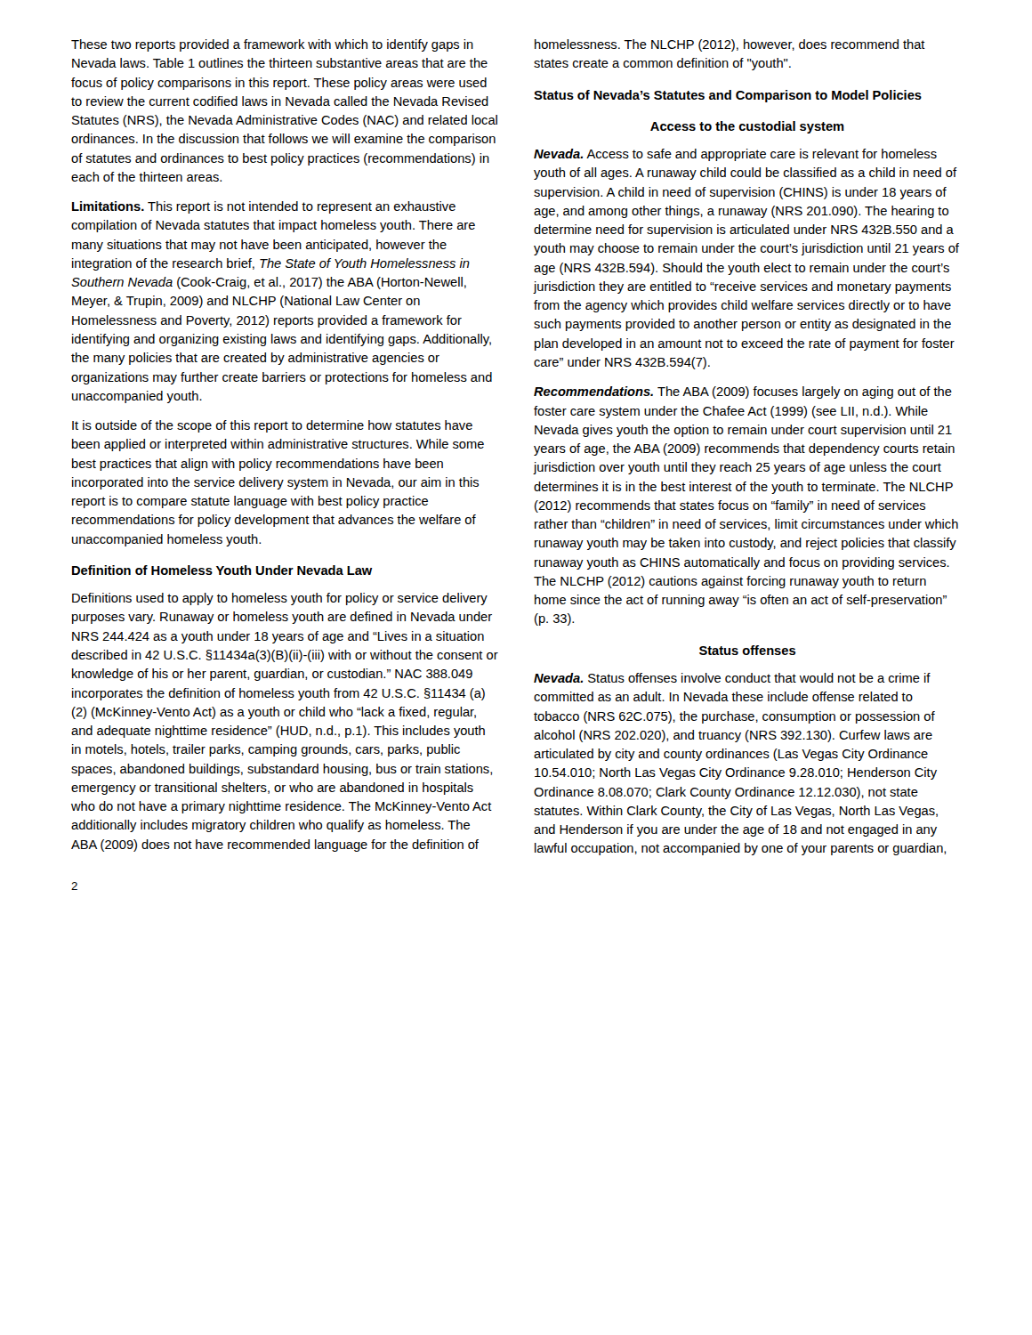These two reports provided a framework with which to identify gaps in Nevada laws. Table 1 outlines the thirteen substantive areas that are the focus of policy comparisons in this report. These policy areas were used to review the current codified laws in Nevada called the Nevada Revised Statutes (NRS), the Nevada Administrative Codes (NAC) and related local ordinances. In the discussion that follows we will examine the comparison of statutes and ordinances to best policy practices (recommendations) in each of the thirteen areas.
Limitations. This report is not intended to represent an exhaustive compilation of Nevada statutes that impact homeless youth. There are many situations that may not have been anticipated, however the integration of the research brief, The State of Youth Homelessness in Southern Nevada (Cook-Craig, et al., 2017) the ABA (Horton-Newell, Meyer, & Trupin, 2009) and NLCHP (National Law Center on Homelessness and Poverty, 2012) reports provided a framework for identifying and organizing existing laws and identifying gaps. Additionally, the many policies that are created by administrative agencies or organizations may further create barriers or protections for homeless and unaccompanied youth.
It is outside of the scope of this report to determine how statutes have been applied or interpreted within administrative structures. While some best practices that align with policy recommendations have been incorporated into the service delivery system in Nevada, our aim in this report is to compare statute language with best policy practice recommendations for policy development that advances the welfare of unaccompanied homeless youth.
Definition of Homeless Youth Under Nevada Law
Definitions used to apply to homeless youth for policy or service delivery purposes vary. Runaway or homeless youth are defined in Nevada under NRS 244.424 as a youth under 18 years of age and “Lives in a situation described in 42 U.S.C. §11434a(3)(B)(ii)-(iii) with or without the consent or knowledge of his or her parent, guardian, or custodian.” NAC 388.049 incorporates the definition of homeless youth from 42 U.S.C. §11434 (a)(2) (McKinney-Vento Act) as a youth or child who “lack a fixed, regular, and adequate nighttime residence” (HUD, n.d., p.1). This includes youth in motels, hotels, trailer parks, camping grounds, cars, parks, public spaces, abandoned buildings, substandard housing, bus or train stations, emergency or transitional shelters, or who are abandoned in hospitals who do not have a primary nighttime residence. The McKinney-Vento Act additionally includes migratory children who qualify as homeless. The ABA (2009) does not have recommended language for the definition of homelessness. The NLCHP (2012), however, does recommend that states create a common definition of "youth".
Status of Nevada’s Statutes and Comparison to Model Policies
Access to the custodial system
Nevada. Access to safe and appropriate care is relevant for homeless youth of all ages. A runaway child could be classified as a child in need of supervision. A child in need of supervision (CHINS) is under 18 years of age, and among other things, a runaway (NRS 201.090). The hearing to determine need for supervision is articulated under NRS 432B.550 and a youth may choose to remain under the court’s jurisdiction until 21 years of age (NRS 432B.594). Should the youth elect to remain under the court’s jurisdiction they are entitled to “receive services and monetary payments from the agency which provides child welfare services directly or to have such payments provided to another person or entity as designated in the plan developed in an amount not to exceed the rate of payment for foster care” under NRS 432B.594(7).
Recommendations. The ABA (2009) focuses largely on aging out of the foster care system under the Chafee Act (1999) (see LII, n.d.). While Nevada gives youth the option to remain under court supervision until 21 years of age, the ABA (2009) recommends that dependency courts retain jurisdiction over youth until they reach 25 years of age unless the court determines it is in the best interest of the youth to terminate. The NLCHP (2012) recommends that states focus on “family” in need of services rather than “children” in need of services, limit circumstances under which runaway youth may be taken into custody, and reject policies that classify runaway youth as CHINS automatically and focus on providing services. The NLCHP (2012) cautions against forcing runaway youth to return home since the act of running away “is often an act of self-preservation” (p. 33).
Status offenses
Nevada. Status offenses involve conduct that would not be a crime if committed as an adult. In Nevada these include offense related to tobacco (NRS 62C.075), the purchase, consumption or possession of alcohol (NRS 202.020), and truancy (NRS 392.130). Curfew laws are articulated by city and county ordinances (Las Vegas City Ordinance 10.54.010; North Las Vegas City Ordinance 9.28.010; Henderson City Ordinance 8.08.070; Clark County Ordinance 12.12.030), not state statutes. Within Clark County, the City of Las Vegas, North Las Vegas, and Henderson if you are under the age of 18 and not engaged in any lawful occupation, not accompanied by one of your parents or guardian,
2